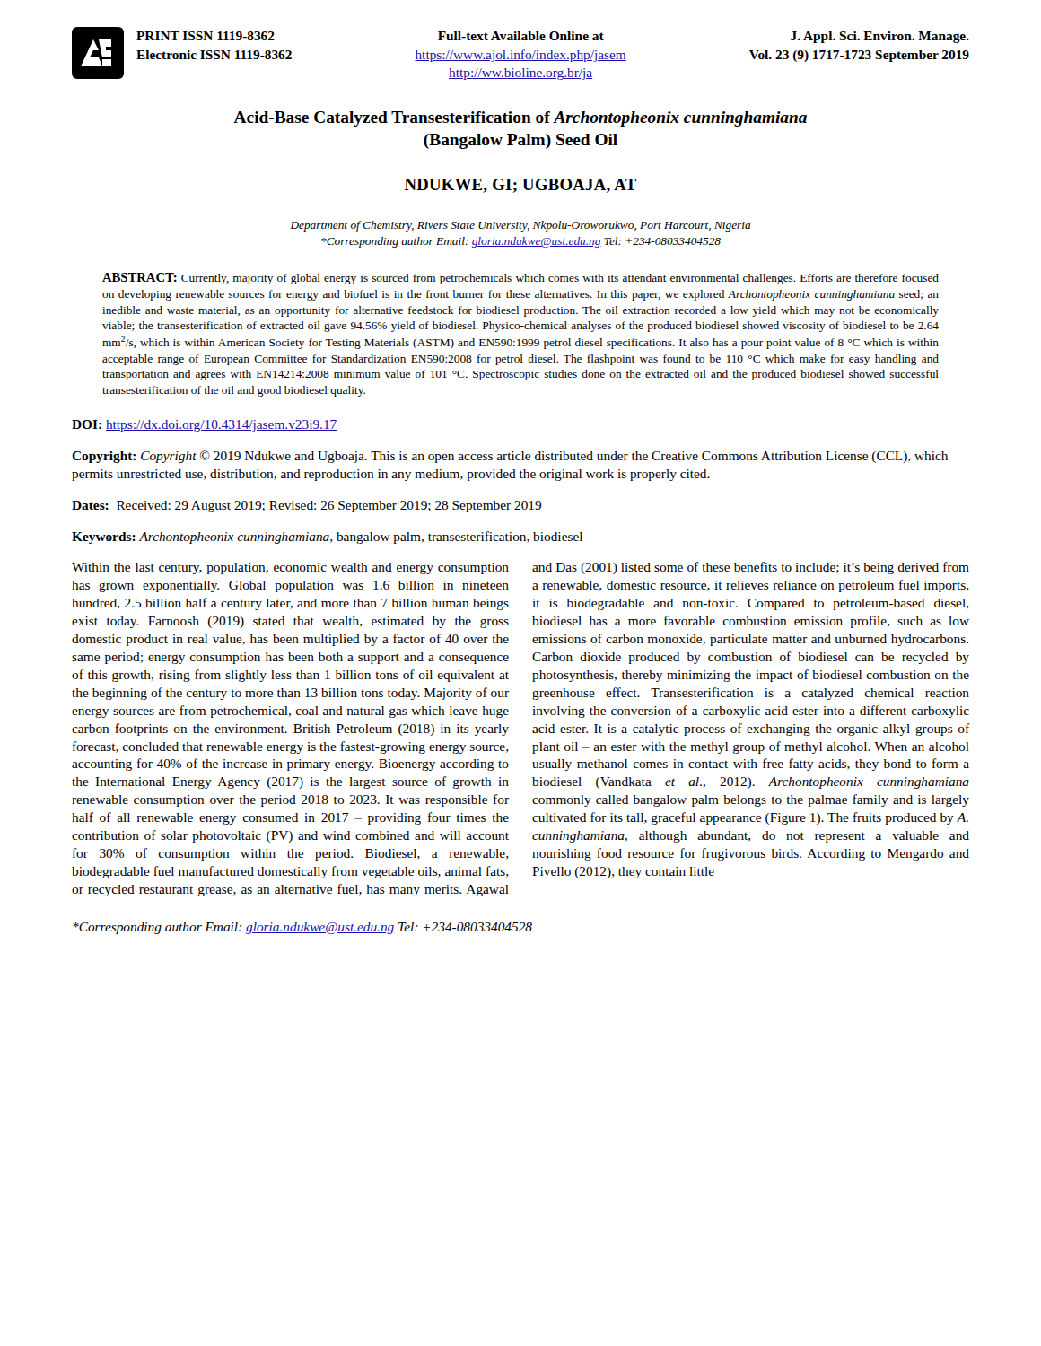PRINT ISSN 1119-8362
Electronic ISSN 1119-8362
Full-text Available Online at
https://www.ajol.info/index.php/jasem
http://ww.bioline.org.br/ja
J. Appl. Sci. Environ. Manage.
Vol. 23 (9) 1717-1723 September 2019
Acid-Base Catalyzed Transesterification of Archontopheonix cunninghamiana
(Bangalow Palm) Seed Oil
NDUKWE, GI; UGBOAJA, AT
Department of Chemistry, Rivers State University, Nkpolu-Oroworukwo, Port Harcourt, Nigeria
*Corresponding author Email: gloria.ndukwe@ust.edu.ng Tel: +234-08033404528
ABSTRACT: Currently, majority of global energy is sourced from petrochemicals which comes with its attendant environmental challenges. Efforts are therefore focused on developing renewable sources for energy and biofuel is in the front burner for these alternatives. In this paper, we explored Archontopheonix cunninghamiana seed; an inedible and waste material, as an opportunity for alternative feedstock for biodiesel production. The oil extraction recorded a low yield which may not be economically viable; the transesterification of extracted oil gave 94.56% yield of biodiesel. Physico-chemical analyses of the produced biodiesel showed viscosity of biodiesel to be 2.64 mm2/s, which is within American Society for Testing Materials (ASTM) and EN590:1999 petrol diesel specifications. It also has a pour point value of 8 °C which is within acceptable range of European Committee for Standardization EN590:2008 for petrol diesel. The flashpoint was found to be 110 °C which make for easy handling and transportation and agrees with EN14214:2008 minimum value of 101 °C. Spectroscopic studies done on the extracted oil and the produced biodiesel showed successful transesterification of the oil and good biodiesel quality.
DOI: https://dx.doi.org/10.4314/jasem.v23i9.17
Copyright: Copyright © 2019 Ndukwe and Ugboaja. This is an open access article distributed under the Creative Commons Attribution License (CCL), which permits unrestricted use, distribution, and reproduction in any medium, provided the original work is properly cited.
Dates: Received: 29 August 2019; Revised: 26 September 2019; 28 September 2019
Keywords: Archontopheonix cunninghamiana, bangalow palm, transesterification, biodiesel
Within the last century, population, economic wealth and energy consumption has grown exponentially. Global population was 1.6 billion in nineteen hundred, 2.5 billion half a century later, and more than 7 billion human beings exist today. Farnoosh (2019) stated that wealth, estimated by the gross domestic product in real value, has been multiplied by a factor of 40 over the same period; energy consumption has been both a support and a consequence of this growth, rising from slightly less than 1 billion tons of oil equivalent at the beginning of the century to more than 13 billion tons today. Majority of our energy sources are from petrochemical, coal and natural gas which leave huge carbon footprints on the environment. British Petroleum (2018) in its yearly forecast, concluded that renewable energy is the fastest-growing energy source, accounting for 40% of the increase in primary energy. Bioenergy according to the International Energy Agency (2017) is the largest source of growth in renewable consumption over the period 2018 to 2023. It was responsible for half of all renewable energy consumed in 2017 – providing four times the contribution of solar photovoltaic (PV) and wind combined and will account for 30% of consumption within the period. Biodiesel, a renewable, biodegradable fuel manufactured domestically from vegetable oils, animal fats, or recycled restaurant grease, as an alternative fuel, has many merits. Agawal and Das (2001) listed some of these benefits to include; it’s being derived from a renewable, domestic resource, it relieves reliance on petroleum fuel imports, it is biodegradable and non-toxic. Compared to petroleum-based diesel, biodiesel has a more favorable combustion emission profile, such as low emissions of carbon monoxide, particulate matter and unburned hydrocarbons. Carbon dioxide produced by combustion of biodiesel can be recycled by photosynthesis, thereby minimizing the impact of biodiesel combustion on the greenhouse effect. Transesterification is a catalyzed chemical reaction involving the conversion of a carboxylic acid ester into a different carboxylic acid ester. It is a catalytic process of exchanging the organic alkyl groups of plant oil – an ester with the methyl group of methyl alcohol. When an alcohol usually methanol comes in contact with free fatty acids, they bond to form a biodiesel (Vandkata et al., 2012). Archontopheonix cunninghamiana commonly called bangalow palm belongs to the palmae family and is largely cultivated for its tall, graceful appearance (Figure 1). The fruits produced by A. cunninghamiana, although abundant, do not represent a valuable and nourishing food resource for frugivorous birds. According to Mengardo and Pivello (2012), they contain little
*Corresponding author Email: gloria.ndukwe@ust.edu.ng Tel: +234-08033404528